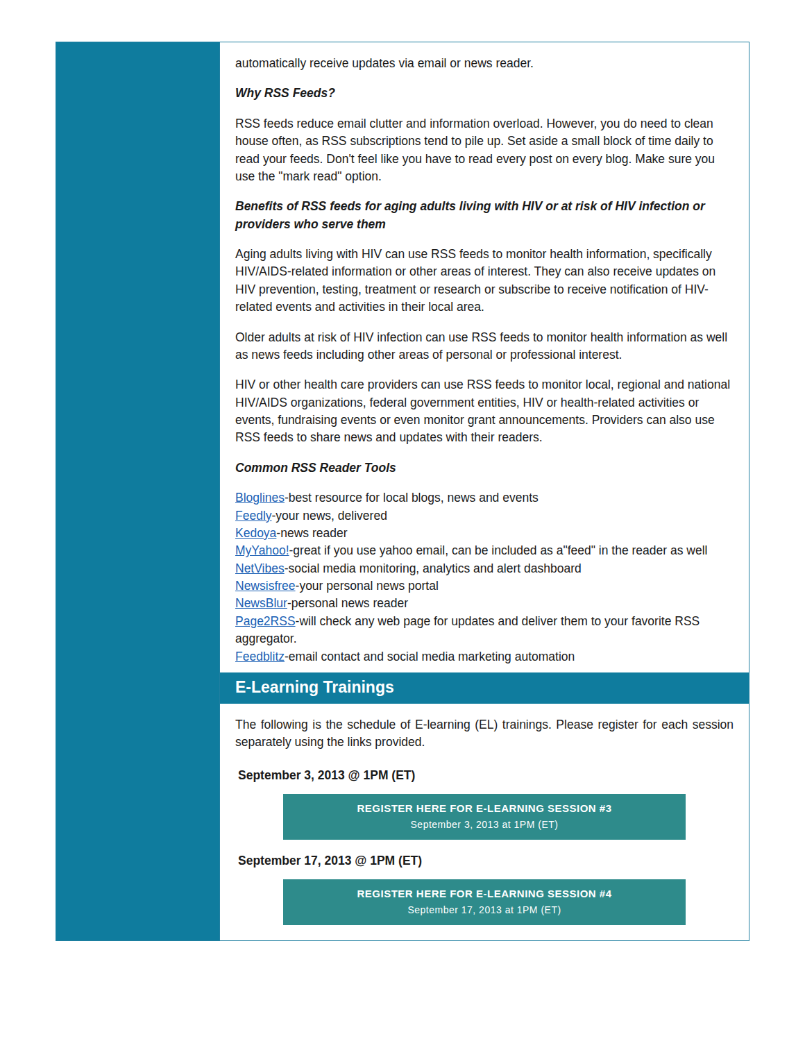automatically receive updates via email or news reader.
Why RSS Feeds?
RSS feeds reduce email clutter and information overload. However, you do need to clean house often, as RSS subscriptions tend to pile up. Set aside a small block of time daily to read your feeds. Don't feel like you have to read every post on every blog. Make sure you use the "mark read" option.
Benefits of RSS feeds for aging adults living with HIV or at risk of HIV infection or providers who serve them
Aging adults living with HIV can use RSS feeds to monitor health information, specifically HIV/AIDS-related information or other areas of interest. They can also receive updates on HIV prevention, testing, treatment or research or subscribe to receive notification of HIV-related events and activities in their local area.
Older adults at risk of HIV infection can use RSS feeds to monitor health information as well as news feeds including other areas of personal or professional interest.
HIV or other health care providers can use RSS feeds to monitor local, regional and national HIV/AIDS organizations, federal government entities, HIV or health-related activities or events, fundraising events or even monitor grant announcements. Providers can also use RSS feeds to share news and updates with their readers.
Common RSS Reader Tools
Bloglines-best resource for local blogs, news and events
Feedly-your news, delivered
Kedoya-news reader
MyYahoo!-great if you use yahoo email, can be included as a"feed" in the reader as well
NetVibes-social media monitoring, analytics and alert dashboard
Newsisfree-your personal news portal
NewsBlur-personal news reader
Page2RSS-will check any web page for updates and deliver them to your favorite RSS aggregator.
Feedblitz-email contact and social media marketing automation
E-Learning Trainings
The following is the schedule of E-learning (EL) trainings. Please register for each session separately using the links provided.
September 3, 2013 @ 1PM (ET)
Register here for E-Learning Session #3
September 3, 2013 at 1PM (ET)
September 17, 2013 @ 1PM (ET)
Register here for E-Learning Session #4
September 17, 2013 at 1PM (ET)